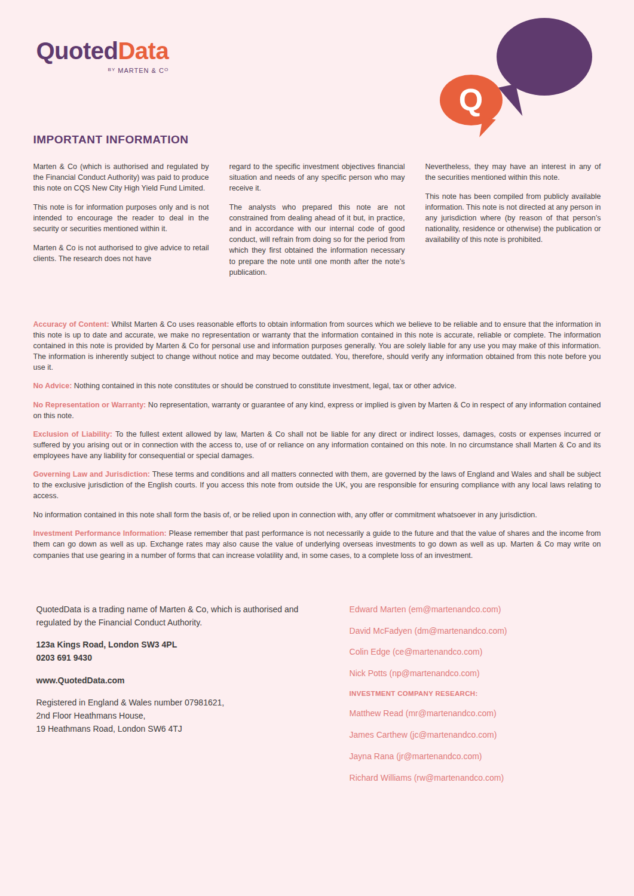Quoted Data
BY MARTEN & CO
Q
IMPORTANT INFORMATION
Marten & Co (which is authorised and regulated by the Financial Conduct Authority) was paid to produce this note on CQS New City High Yield Fund Limited.
This note is for information purposes only and is not intended to encourage the reader to deal in the security or securities mentioned within it.
Marten & Co is not authorised to give advice to retail clients. The research does not have
regard to the specific investment objectives financial situation and needs of any specific person who may receive it.
The analysts who prepared this note are not constrained from dealing ahead of it but, in practice, and in accordance with our internal code of good conduct, will refrain from doing so for the period from which they first obtained the information necessary to prepare the note until one month after the note’s publication.
Nevertheless, they may have an interest in any of the securities mentioned within this note.
This note has been compiled from publicly available information. This note is not directed at any person in any jurisdiction where (by reason of that person’s nationality, residence or otherwise) the publication or availability of this note is prohibited.
Accuracy of Content: Whilst Marten & Co uses reasonable efforts to obtain information from sources which we believe to be reliable and to ensure that the information in this note is up to date and accurate, we make no representation or warranty that the information contained in this note is accurate, reliable or complete. The information contained in this note is provided by Marten & Co for personal use and information purposes generally. You are solely liable for any use you may make of this information. The information is inherently subject to change without notice and may become outdated. You, therefore, should verify any information obtained from this note before you use it.
No Advice: Nothing contained in this note constitutes or should be construed to constitute investment, legal, tax or other advice.
No Representation or Warranty: No representation, warranty or guarantee of any kind, express or implied is given by Marten & Co in respect of any information contained on this note.
Exclusion of Liability: To the fullest extent allowed by law, Marten & Co shall not be liable for any direct or indirect losses, damages, costs or expenses incurred or suffered by you arising out or in connection with the access to, use of or reliance on any information contained on this note. In no circumstance shall Marten & Co and its employees have any liability for consequential or special damages.
Governing Law and Jurisdiction: These terms and conditions and all matters connected with them, are governed by the laws of England and Wales and shall be subject to the exclusive jurisdiction of the English courts. If you access this note from outside the UK, you are responsible for ensuring compliance with any local laws relating to access.
No information contained in this note shall form the basis of, or be relied upon in connection with, any offer or commitment whatsoever in any jurisdiction.
Investment Performance Information: Please remember that past performance is not necessarily a guide to the future and that the value of shares and the income from them can go down as well as up. Exchange rates may also cause the value of underlying overseas investments to go down as well as up. Marten & Co may write on companies that use gearing in a number of forms that can increase volatility and, in some cases, to a complete loss of an investment.
QuotedData is a trading name of Marten & Co, which is authorised and regulated by the Financial Conduct Authority.
123a Kings Road, London SW3 4PL
0203 691 9430
www.QuotedData.com
Registered in England & Wales number 07981621,
2nd Floor Heathmans House,
19 Heathmans Road, London SW6 4TJ
Edward Marten (em@martenandco.com)
David McFadyen (dm@martenandco.com)
Colin Edge (ce@martenandco.com)
Nick Potts (np@martenandco.com)
INVESTMENT COMPANY RESEARCH:
Matthew Read (mr@martenandco.com)
James Carthew (jc@martenandco.com)
Jayna Rana (jr@martenandco.com)
Richard Williams (rw@martenandco.com)